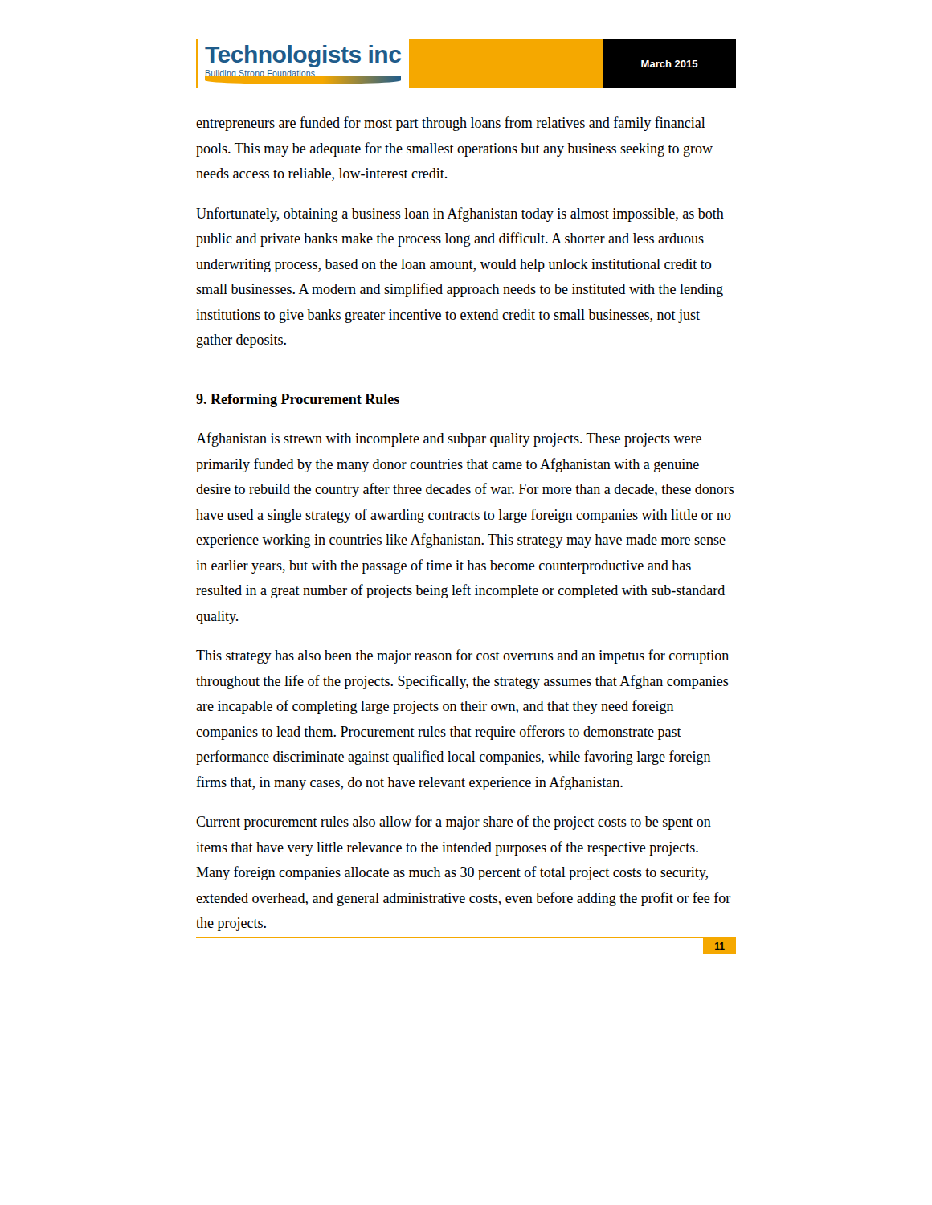Technologists inc
Building Strong Foundations
March 2015
entrepreneurs are funded for most part through loans from relatives and family financial pools. This may be adequate for the smallest operations but any business seeking to grow needs access to reliable, low-interest credit.
Unfortunately, obtaining a business loan in Afghanistan today is almost impossible, as both public and private banks make the process long and difficult. A shorter and less arduous underwriting process, based on the loan amount, would help unlock institutional credit to small businesses. A modern and simplified approach needs to be instituted with the lending institutions to give banks greater incentive to extend credit to small businesses, not just gather deposits.
9. Reforming Procurement Rules
Afghanistan is strewn with incomplete and subpar quality projects. These projects were primarily funded by the many donor countries that came to Afghanistan with a genuine desire to rebuild the country after three decades of war. For more than a decade, these donors have used a single strategy of awarding contracts to large foreign companies with little or no experience working in countries like Afghanistan. This strategy may have made more sense in earlier years, but with the passage of time it has become counterproductive and has resulted in a great number of projects being left incomplete or completed with sub-standard quality.
This strategy has also been the major reason for cost overruns and an impetus for corruption throughout the life of the projects. Specifically, the strategy assumes that Afghan companies are incapable of completing large projects on their own, and that they need foreign companies to lead them. Procurement rules that require offerors to demonstrate past performance discriminate against qualified local companies, while favoring large foreign firms that, in many cases, do not have relevant experience in Afghanistan.
Current procurement rules also allow for a major share of the project costs to be spent on items that have very little relevance to the intended purposes of the respective projects. Many foreign companies allocate as much as 30 percent of total project costs to security, extended overhead, and general administrative costs, even before adding the profit or fee for the projects.
11